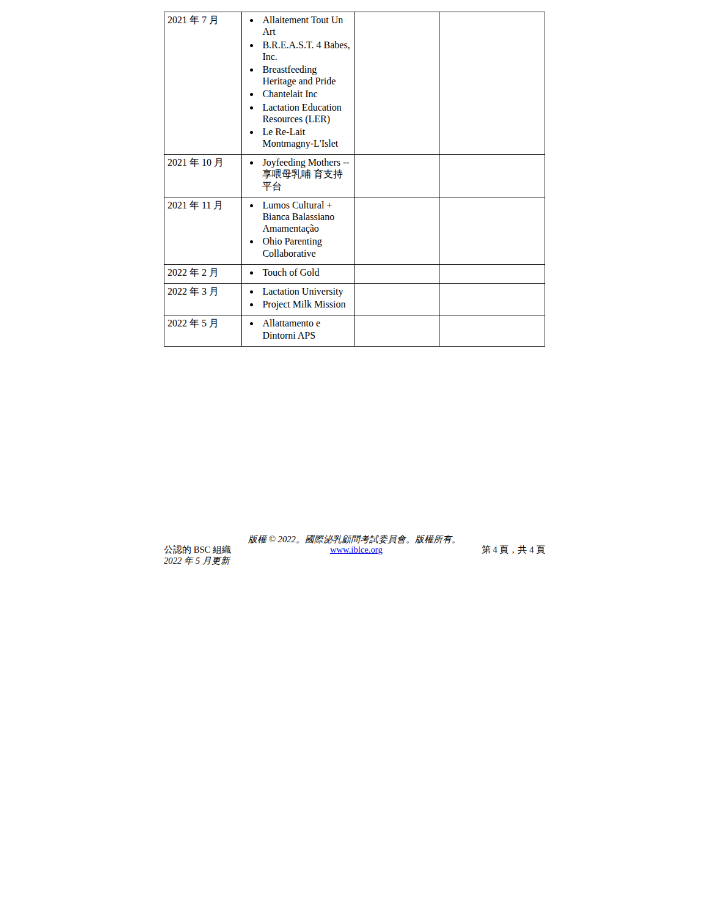| 2021 年 7 月 | Allaitement Tout Un Art B.R.E.A.S.T. 4 Babes, Inc. Breastfeeding Heritage and Pride Chantelait Inc Lactation Education Resources (LER) Le Re-Lait Montmagny-L'Islet | | |
| 2021 年 10 月 | Joyfeeding Mothers -- 享喂母乳哺 育支持平台 | | |
| 2021 年 11 月 | Lumos Cultural + Bianca Balassiano Amamentação Ohio Parenting Collaborative | | |
| 2022 年 2 月 | Touch of Gold | | |
| 2022 年 3 月 | Lactation University Project Milk Mission | | |
| 2022 年 5 月 | Allattamento e Dintorni APS | | |
版權 © 2022。國際泌乳顧問考試委員會。版權所有。
公認的 BSC 組織
2022 年 5 月更新
www.iblce.org
第 4 頁，共 4 頁